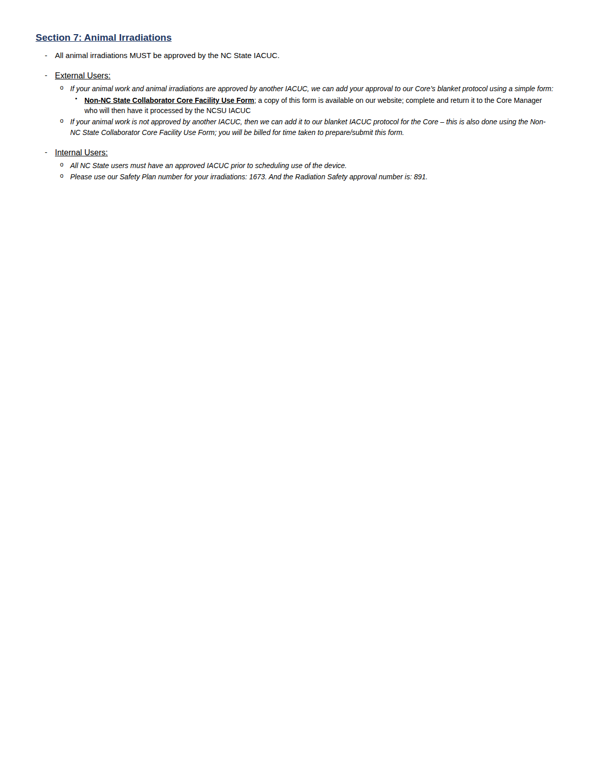Section 7: Animal Irradiations
All animal irradiations MUST be approved by the NC State IACUC.
External Users:
If your animal work and animal irradiations are approved by another IACUC, we can add your approval to our Core’s blanket protocol using a simple form:
Non-NC State Collaborator Core Facility Use Form; a copy of this form is available on our website; complete and return it to the Core Manager who will then have it processed by the NCSU IACUC
If your animal work is not approved by another IACUC, then we can add it to our blanket IACUC protocol for the Core – this is also done using the Non-NC State Collaborator Core Facility Use Form; you will be billed for time taken to prepare/submit this form.
Internal Users:
All NC State users must have an approved IACUC prior to scheduling use of the device.
Please use our Safety Plan number for your irradiations: 1673. And the Radiation Safety approval number is: 891.